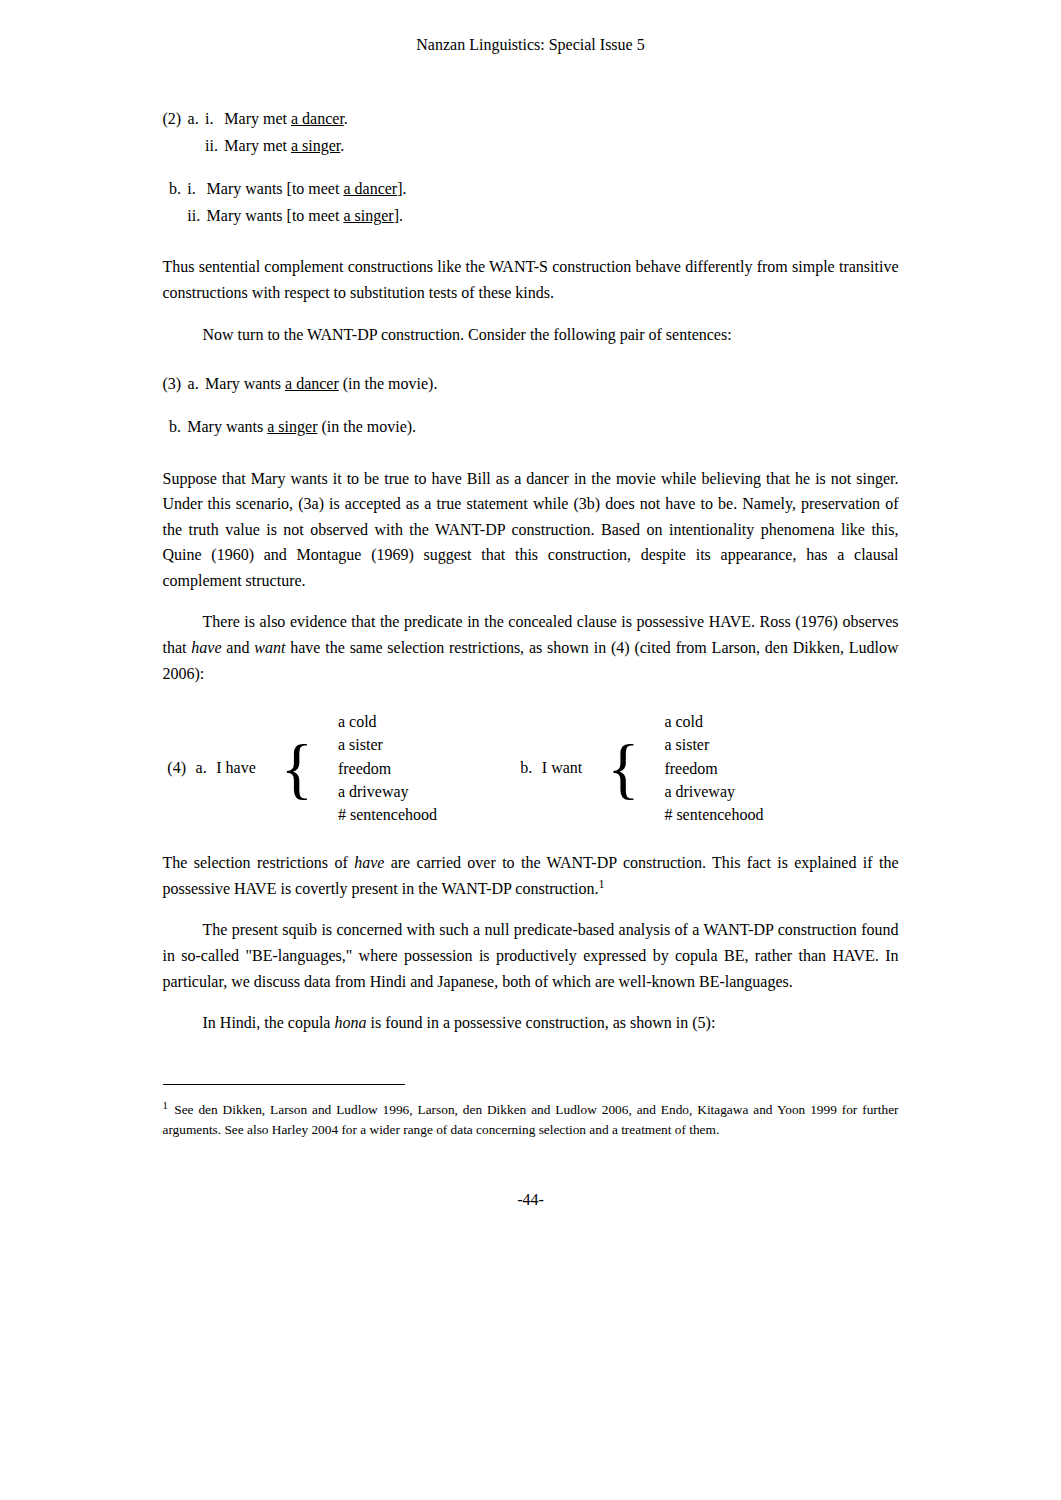Nanzan Linguistics: Special Issue 5
| (2) | a. | i. | Mary met a dancer . |
| | | ii. | Mary met a singer . |
| | b. | i. | Mary wants [to meet a dancer ]. |
| | | ii. | Mary wants [to meet a singer ]. |
Thus sentential complement constructions like the WANT-S construction behave differently from simple transitive constructions with respect to substitution tests of these kinds.
Now turn to the WANT-DP construction. Consider the following pair of sentences:
| (3) | a. | Mary wants a dancer (in the movie). |
| | b. | Mary wants a singer (in the movie). |
Suppose that Mary wants it to be true to have Bill as a dancer in the movie while believing that he is not singer. Under this scenario, (3a) is accepted as a true statement while (3b) does not have to be. Namely, preservation of the truth value is not observed with the WANT-DP construction. Based on intentionality phenomena like this, Quine (1960) and Montague (1969) suggest that this construction, despite its appearance, has a clausal complement structure.
There is also evidence that the predicate in the concealed clause is possessive HAVE. Ross (1976) observes that have and want have the same selection restrictions, as shown in (4) (cited from Larson, den Dikken, Ludlow 2006):
| (4) | a. | I have | { | a cold a sister freedom a driveway # sentencehood | | b. | I want | { | a cold a sister freedom a driveway # sentencehood |
The selection restrictions of have are carried over to the WANT-DP construction. This fact is explained if the possessive HAVE is covertly present in the WANT-DP construction.1
The present squib is concerned with such a null predicate-based analysis of a WANT-DP construction found in so-called "BE-languages," where possession is productively expressed by copula BE, rather than HAVE. In particular, we discuss data from Hindi and Japanese, both of which are well-known BE-languages.
In Hindi, the copula hona is found in a possessive construction, as shown in (5):
1See den Dikken, Larson and Ludlow 1996, Larson, den Dikken and Ludlow 2006, and Endo, Kitagawa and Yoon 1999 for further arguments. See also Harley 2004 for a wider range of data concerning selection and a treatment of them.
-44-